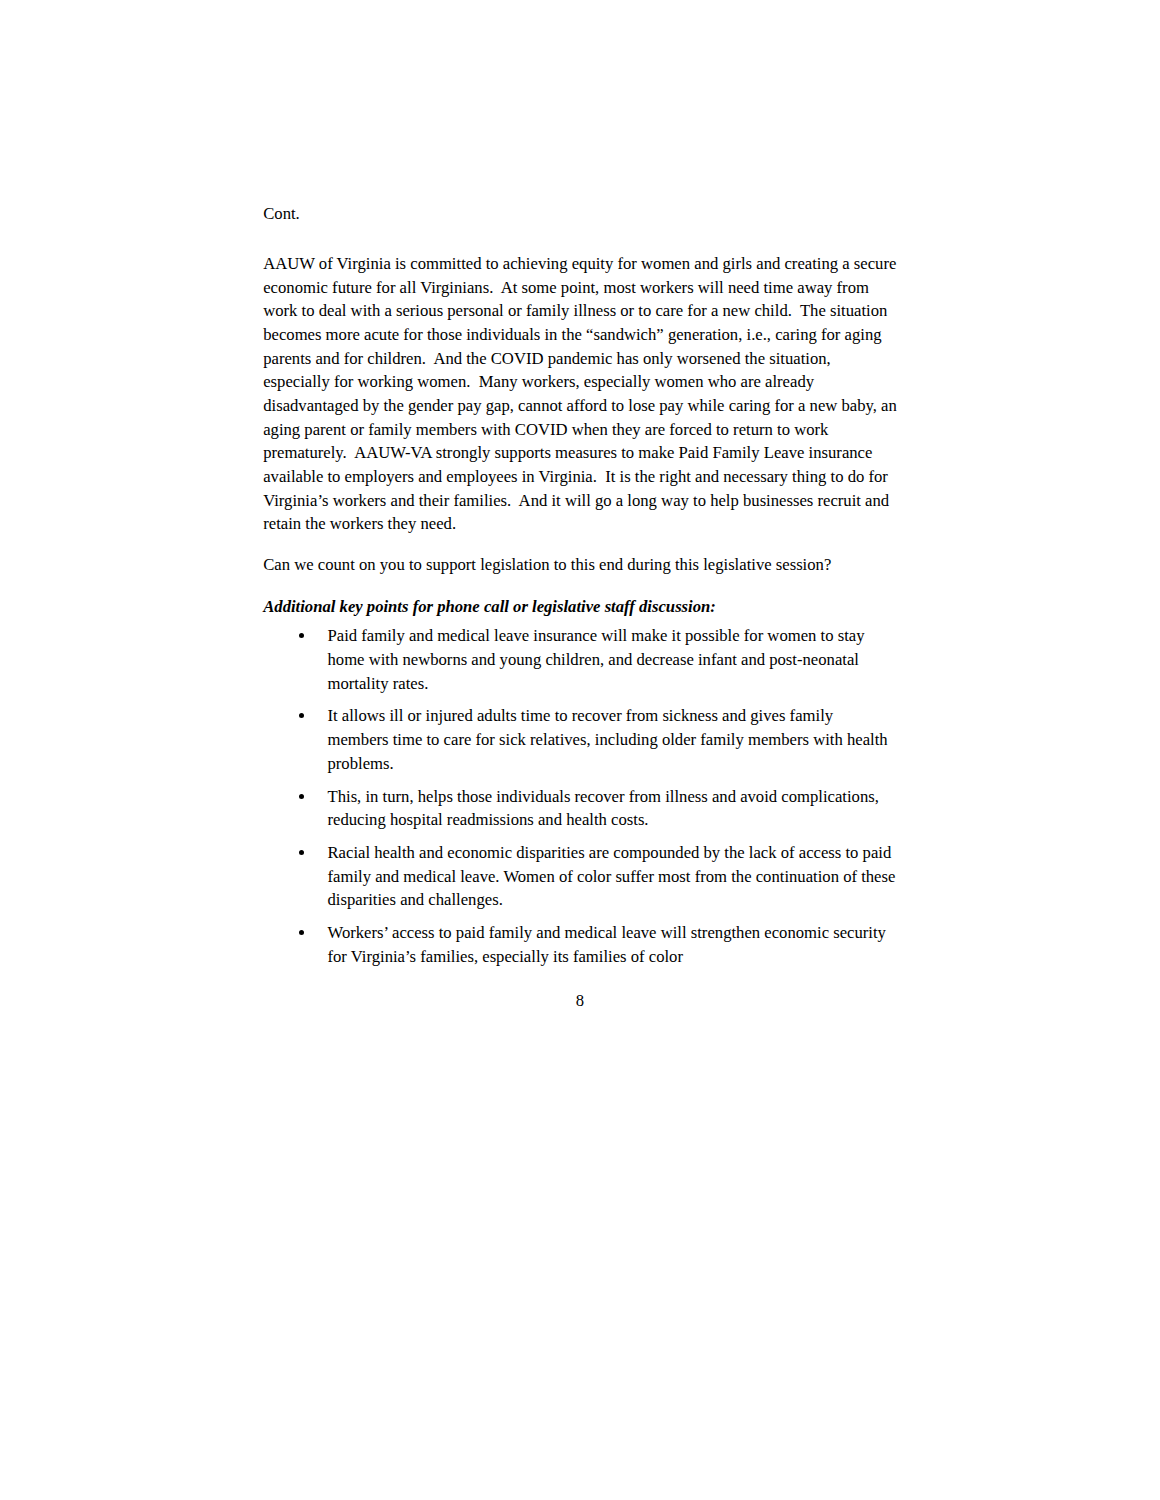Cont.
AAUW of Virginia is committed to achieving equity for women and girls and creating a secure economic future for all Virginians. At some point, most workers will need time away from work to deal with a serious personal or family illness or to care for a new child. The situation becomes more acute for those individuals in the “sandwich” generation, i.e., caring for aging parents and for children. And the COVID pandemic has only worsened the situation, especially for working women. Many workers, especially women who are already disadvantaged by the gender pay gap, cannot afford to lose pay while caring for a new baby, an aging parent or family members with COVID when they are forced to return to work prematurely. AAUW-VA strongly supports measures to make Paid Family Leave insurance available to employers and employees in Virginia. It is the right and necessary thing to do for Virginia’s workers and their families. And it will go a long way to help businesses recruit and retain the workers they need.
Can we count on you to support legislation to this end during this legislative session?
Additional key points for phone call or legislative staff discussion:
Paid family and medical leave insurance will make it possible for women to stay home with newborns and young children, and decrease infant and post-neonatal mortality rates.
It allows ill or injured adults time to recover from sickness and gives family members time to care for sick relatives, including older family members with health problems.
This, in turn, helps those individuals recover from illness and avoid complications, reducing hospital readmissions and health costs.
Racial health and economic disparities are compounded by the lack of access to paid family and medical leave. Women of color suffer most from the continuation of these disparities and challenges.
Workers’ access to paid family and medical leave will strengthen economic security for Virginia’s families, especially its families of color
8